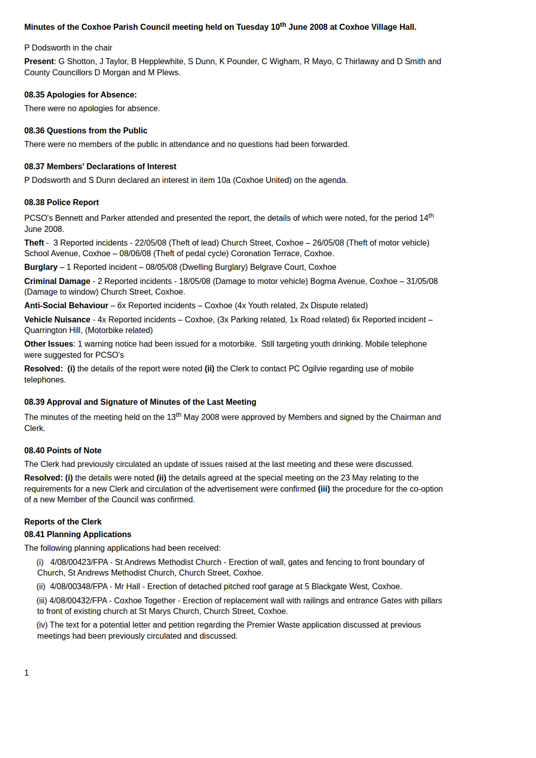Minutes of the Coxhoe Parish Council meeting held on Tuesday 10th June 2008 at Coxhoe Village Hall.
P Dodsworth in the chair
Present: G Shotton, J Taylor, B Hepplewhite, S Dunn, K Pounder, C Wigham, R Mayo, C Thirlaway and D Smith and County Councillors D Morgan and M Plews.
08.35 Apologies for Absence:
There were no apologies for absence.
08.36 Questions from the Public
There were no members of the public in attendance and no questions had been forwarded.
08.37 Members' Declarations of Interest
P Dodsworth and S Dunn declared an interest in item 10a (Coxhoe United) on the agenda.
08.38 Police Report
PCSO's Bennett and Parker attended and presented the report, the details of which were noted, for the period 14th June 2008.
Theft - 3 Reported incidents - 22/05/08 (Theft of lead) Church Street, Coxhoe – 26/05/08 (Theft of motor vehicle) School Avenue, Coxhoe – 08/06/08 (Theft of pedal cycle) Coronation Terrace, Coxhoe.
Burglary – 1 Reported incident – 08/05/08 (Dwelling Burglary) Belgrave Court, Coxhoe
Criminal Damage - 2 Reported incidents - 18/05/08 (Damage to motor vehicle) Bogma Avenue, Coxhoe – 31/05/08 (Damage to window) Church Street, Coxhoe.
Anti-Social Behaviour – 6x Reported incidents – Coxhoe (4x Youth related, 2x Dispute related)
Vehicle Nuisance - 4x Reported incidents – Coxhoe, (3x Parking related, 1x Road related) 6x Reported incident – Quarrington Hill, (Motorbike related)
Other Issues: 1 warning notice had been issued for a motorbike. Still targeting youth drinking. Mobile telephone were suggested for PCSO's
Resolved: (i) the details of the report were noted (ii) the Clerk to contact PC Ogilvie regarding use of mobile telephones.
08.39 Approval and Signature of Minutes of the Last Meeting
The minutes of the meeting held on the 13th May 2008 were approved by Members and signed by the Chairman and Clerk.
08.40 Points of Note
The Clerk had previously circulated an update of issues raised at the last meeting and these were discussed.
Resolved: (i) the details were noted (ii) the details agreed at the special meeting on the 23 May relating to the requirements for a new Clerk and circulation of the advertisement were confirmed (iii) the procedure for the co-option of a new Member of the Council was confirmed.
Reports of the Clerk
08.41 Planning Applications
The following planning applications had been received:
(i) 4/08/00423/FPA - St Andrews Methodist Church - Erection of wall, gates and fencing to front boundary of Church, St Andrews Methodist Church, Church Street, Coxhoe.
(ii) 4/08/00348/FPA - Mr Hall - Erection of detached pitched roof garage at 5 Blackgate West, Coxhoe.
(iii) 4/08/00432/FPA - Coxhoe Together - Erection of replacement wall with railings and entrance Gates with pillars to front of existing church at St Marys Church, Church Street, Coxhoe.
(iv) The text for a potential letter and petition regarding the Premier Waste application discussed at previous meetings had been previously circulated and discussed.
1